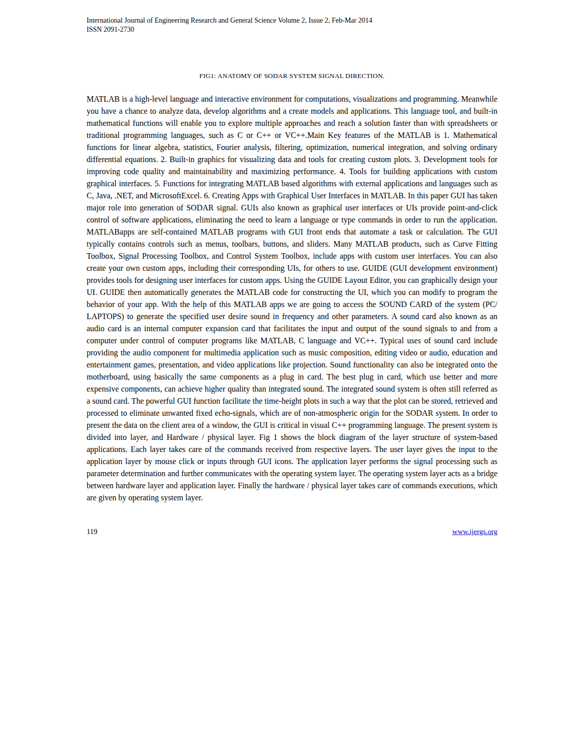International Journal of Engineering Research and General Science Volume 2, Issue 2, Feb-Mar 2014
ISSN 2091-2730
FIG1: ANATOMY OF SODAR SYSTEM SIGNAL DIRECTION.
MATLAB is a high-level language and interactive environment for computations, visualizations and programming. Meanwhile you have a chance to analyze data, develop algorithms and a create models and applications. This language tool, and built-in mathematical functions will enable you to explore multiple approaches and reach a solution faster than with spreadsheets or traditional programming languages, such as C or C++ or VC++.Main Key features of the MATLAB is 1. Mathematical functions for linear algebra, statistics, Fourier analysis, filtering, optimization, numerical integration, and solving ordinary differential equations. 2. Built-in graphics for visualizing data and tools for creating custom plots. 3. Development tools for improving code quality and maintainability and maximizing performance. 4. Tools for building applications with custom graphical interfaces. 5. Functions for integrating MATLAB based algorithms with external applications and languages such as C, Java, .NET, and MicrosoftExcel. 6. Creating Apps with Graphical User Interfaces in MATLAB. In this paper GUI has taken major role into generation of SODAR signal. GUIs also known as graphical user interfaces or UIs provide point-and-click control of software applications, eliminating the need to learn a language or type commands in order to run the application. MATLABapps are self-contained MATLAB programs with GUI front ends that automate a task or calculation. The GUI typically contains controls such as menus, toolbars, buttons, and sliders. Many MATLAB products, such as Curve Fitting Toolbox, Signal Processing Toolbox, and Control System Toolbox, include apps with custom user interfaces. You can also create your own custom apps, including their corresponding UIs, for others to use. GUIDE (GUI development environment) provides tools for designing user interfaces for custom apps. Using the GUIDE Layout Editor, you can graphically design your UI. GUIDE then automatically generates the MATLAB code for constructing the UI, which you can modify to program the behavior of your app. With the help of this MATLAB apps we are going to access the SOUND CARD of the system (PC/ LAPTOPS) to generate the specified user desire sound in frequency and other parameters. A sound card also known as an audio card is an internal computer expansion card that facilitates the input and output of the sound signals to and from a computer under control of computer programs like MATLAB, C language and VC++. Typical uses of sound card include providing the audio component for multimedia application such as music composition, editing video or audio, education and entertainment games, presentation, and video applications like projection. Sound functionality can also be integrated onto the motherboard, using basically the same components as a plug in card. The best plug in card, which use better and more expensive components, can achieve higher quality than integrated sound. The integrated sound system is often still referred as a sound card. The powerful GUI function facilitate the time-height plots in such a way that the plot can be stored, retrieved and processed to eliminate unwanted fixed echo-signals, which are of non-atmospheric origin for the SODAR system. In order to present the data on the client area of a window, the GUI is critical in visual C++ programming language. The present system is divided into layer, and Hardware / physical layer. Fig 1 shows the block diagram of the layer structure of system-based applications. Each layer takes care of the commands received from respective layers. The user layer gives the input to the application layer by mouse click or inputs through GUI icons. The application layer performs the signal processing such as parameter determination and further communicates with the operating system layer. The operating system layer acts as a bridge between hardware layer and application layer. Finally the hardware / physical layer takes care of commands executions, which are given by operating system layer.
119 www.ijergs.org